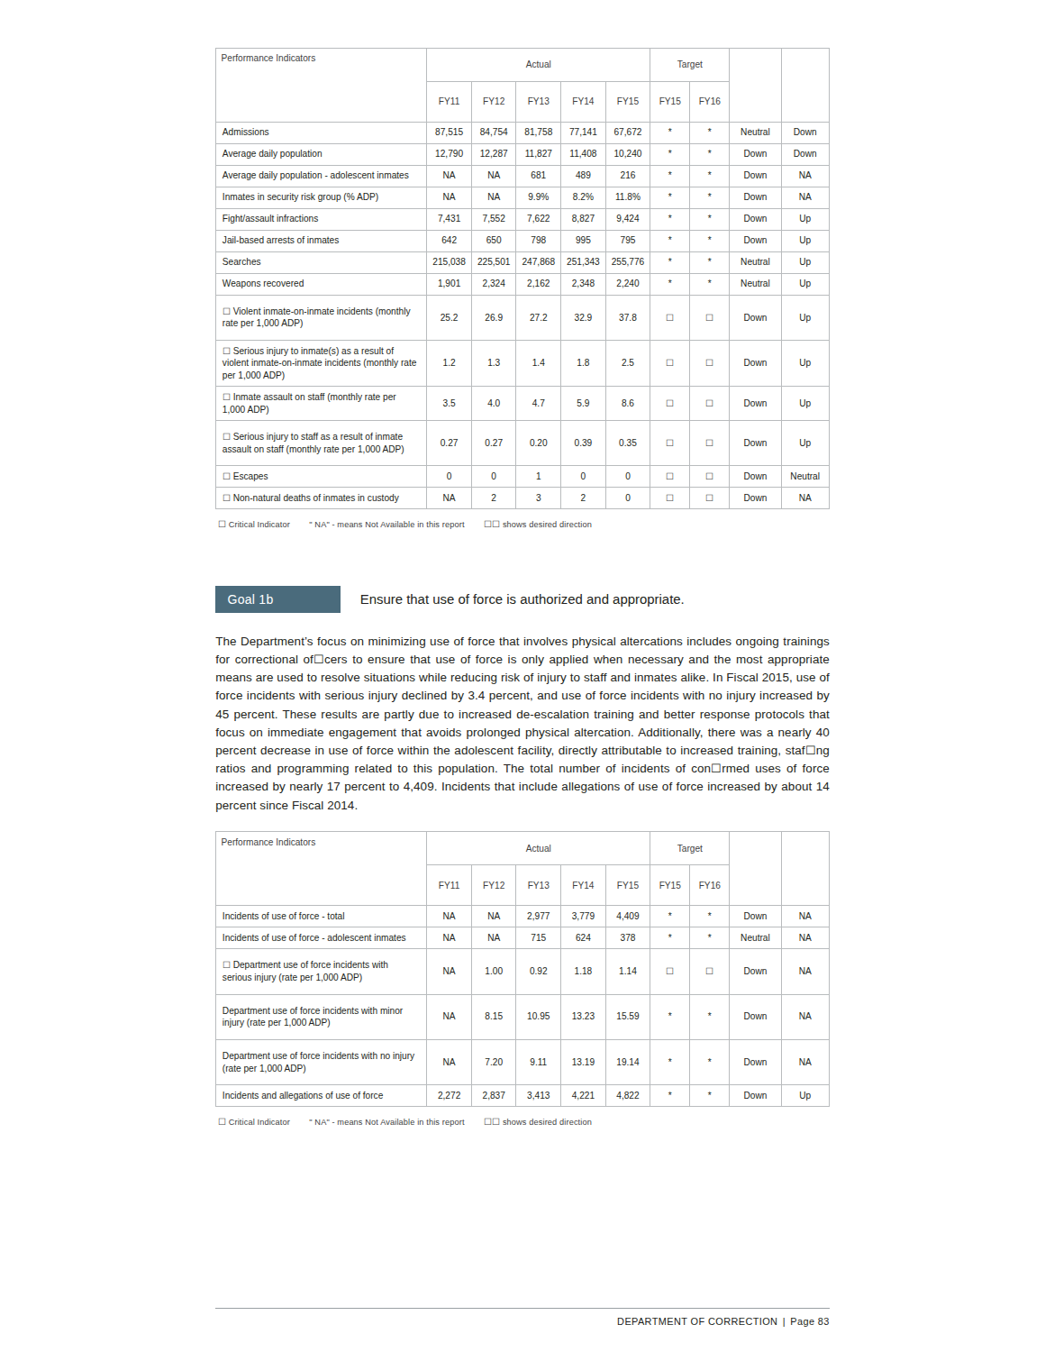| Performance Indicators | Actual | Target | | |
| --- | --- | --- | --- | --- |
| FY11 | FY12 | FY13 | FY14 | FY15 | FY15 | FY16 |
| Admissions | 87,515 | 84,754 | 81,758 | 77,141 | 67,672 | * | * | Neutral | Down |
| Average daily population | 12,790 | 12,287 | 11,827 | 11,408 | 10,240 | * | * | Down | Down |
| Average daily population - adolescent inmates | NA | NA | 681 | 489 | 216 | * | * | Down | NA |
| Inmates in security risk group (% ADP) | NA | NA | 9.9% | 8.2% | 11.8% | * | * | Down | NA |
| Fight/assault infractions | 7,431 | 7,552 | 7,622 | 8,827 | 9,424 | * | * | Down | Up |
| Jail-based arrests of inmates | 642 | 650 | 798 | 995 | 795 | * | * | Down | Up |
| Searches | 215,038 | 225,501 | 247,868 | 251,343 | 255,776 | * | * | Neutral | Up |
| Weapons recovered | 1,901 | 2,324 | 2,162 | 2,348 | 2,240 | * | * | Neutral | Up |
| ☐ Violent inmate-on-inmate incidents (monthly rate per 1,000 ADP) | 25.2 | 26.9 | 27.2 | 32.9 | 37.8 | ☐ | ☐ | Down | Up |
| ☐ Serious injury to inmate(s) as a result of violent inmate-on-inmate incidents (monthly rate per 1,000 ADP) | 1.2 | 1.3 | 1.4 | 1.8 | 2.5 | ☐ | ☐ | Down | Up |
| ☐ Inmate assault on staff (monthly rate per 1,000 ADP) | 3.5 | 4.0 | 4.7 | 5.9 | 8.6 | ☐ | ☐ | Down | Up |
| ☐ Serious injury to staff as a result of inmate assault on staff (monthly rate per 1,000 ADP) | 0.27 | 0.27 | 0.20 | 0.39 | 0.35 | ☐ | ☐ | Down | Up |
| ☐ Escapes | 0 | 0 | 1 | 0 | 0 | ☐ | ☐ | Down | Neutral |
| ☐ Non-natural deaths of inmates in custody | NA | 2 | 3 | 2 | 0 | ☐ | ☐ | Down | NA |
☐ Critical Indicator " NA" - means Not Available in this report ☐☐ shows desired direction
Goal 1b
Ensure that use of force is authorized and appropriate.
The Department’s focus on minimizing use of force that involves physical altercations includes ongoing trainings for correctional of☐cers to ensure that use of force is only applied when necessary and the most appropriate means are used to resolve situations while reducing risk of injury to staff and inmates alike. In Fiscal 2015, use of force incidents with serious injury declined by 3.4 percent, and use of force incidents with no injury increased by 45 percent. These results are partly due to increased de-escalation training and better response protocols that focus on immediate engagement that avoids prolonged physical altercation. Additionally, there was a nearly 40 percent decrease in use of force within the adolescent facility, directly attributable to increased training, staf☐ng ratios and programming related to this population. The total number of incidents of con☐rmed uses of force increased by nearly 17 percent to 4,409. Incidents that include allegations of use of force increased by about 14 percent since Fiscal 2014.
| Performance Indicators | Actual | Target | | |
| --- | --- | --- | --- | --- |
| FY11 | FY12 | FY13 | FY14 | FY15 | FY15 | FY16 |
| Incidents of use of force - total | NA | NA | 2,977 | 3,779 | 4,409 | * | * | Down | NA |
| Incidents of use of force - adolescent inmates | NA | NA | 715 | 624 | 378 | * | * | Neutral | NA |
| ☐ Department use of force incidents with serious injury (rate per 1,000 ADP) | NA | 1.00 | 0.92 | 1.18 | 1.14 | ☐ | ☐ | Down | NA |
| Department use of force incidents with minor injury (rate per 1,000 ADP) | NA | 8.15 | 10.95 | 13.23 | 15.59 | * | * | Down | NA |
| Department use of force incidents with no injury (rate per 1,000 ADP) | NA | 7.20 | 9.11 | 13.19 | 19.14 | * | * | Down | NA |
| Incidents and allegations of use of force | 2,272 | 2,837 | 3,413 | 4,221 | 4,822 | * | * | Down | Up |
☐ Critical Indicator " NA" - means Not Available in this report ☐☐ shows desired direction
DEPARTMENT OF CORRECTION|Page 83